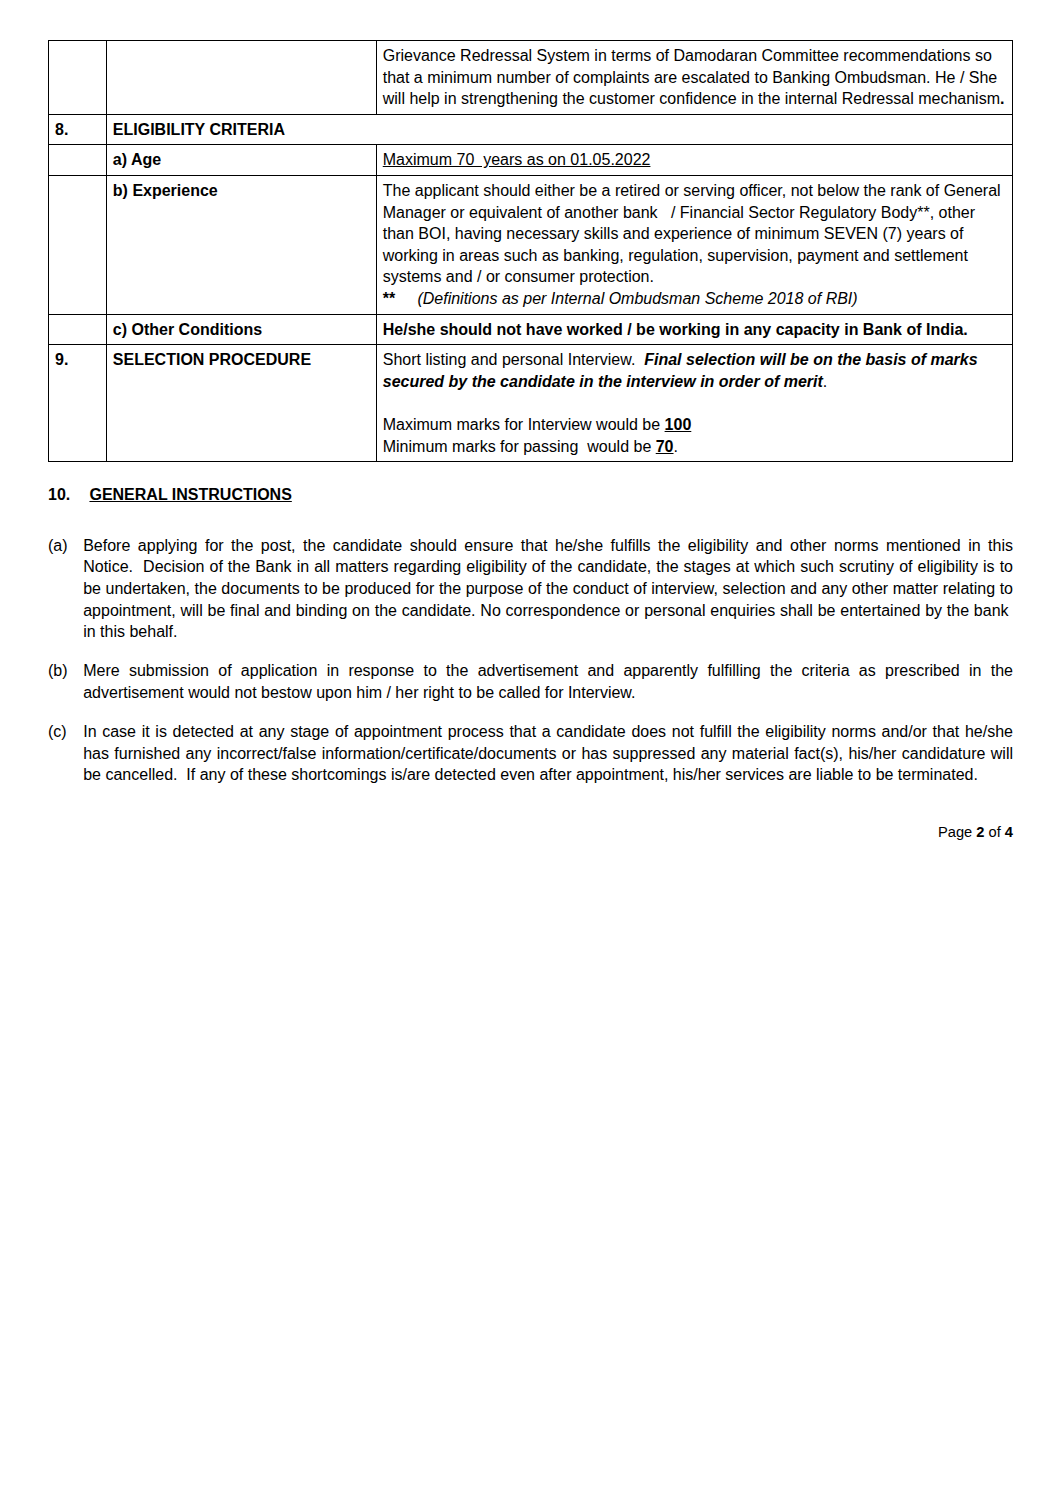| | | Grievance Redressal System in terms of Damodaran Committee recommendations so that a minimum number of complaints are escalated to Banking Ombudsman. He / She will help in strengthening the customer confidence in the internal Redressal mechanism . |
| 8. | ELIGIBILITY CRITERIA |
| | a) Age | Maximum 70 years as on 01.05.2022 |
| | b) Experience | The applicant should either be a retired or serving officer, not below the rank of General Manager or equivalent of another bank / Financial Sector Regulatory Body**, other than BOI, having necessary skills and experience of minimum SEVEN (7) years of working in areas such as banking, regulation, supervision, payment and settlement systems and / or consumer protection. ** (Definitions as per Internal Ombudsman Scheme 2018 of RBI) |
| | c) Other Conditions | He/she should not have worked / be working in any capacity in Bank of India. |
| 9. | SELECTION PROCEDURE | Short listing and personal Interview. Final selection will be on the basis of marks secured by the candidate in the interview in order of merit . Maximum marks for Interview would be 100 Minimum marks for passing would be 70 . |
10.
GENERAL INSTRUCTIONS
(a) Before applying for the post, the candidate should ensure that he/she fulfills the eligibility and other norms mentioned in this Notice. Decision of the Bank in all matters regarding eligibility of the candidate, the stages at which such scrutiny of eligibility is to be undertaken, the documents to be produced for the purpose of the conduct of interview, selection and any other matter relating to appointment, will be final and binding on the candidate. No correspondence or personal enquiries shall be entertained by the bank in this behalf.
(b) Mere submission of application in response to the advertisement and apparently fulfilling the criteria as prescribed in the advertisement would not bestow upon him / her right to be called for Interview.
(c) In case it is detected at any stage of appointment process that a candidate does not fulfill the eligibility norms and/or that he/she has furnished any incorrect/false information/certificate/documents or has suppressed any material fact(s), his/her candidature will be cancelled. If any of these shortcomings is/are detected even after appointment, his/her services are liable to be terminated.
Page 2 of 4